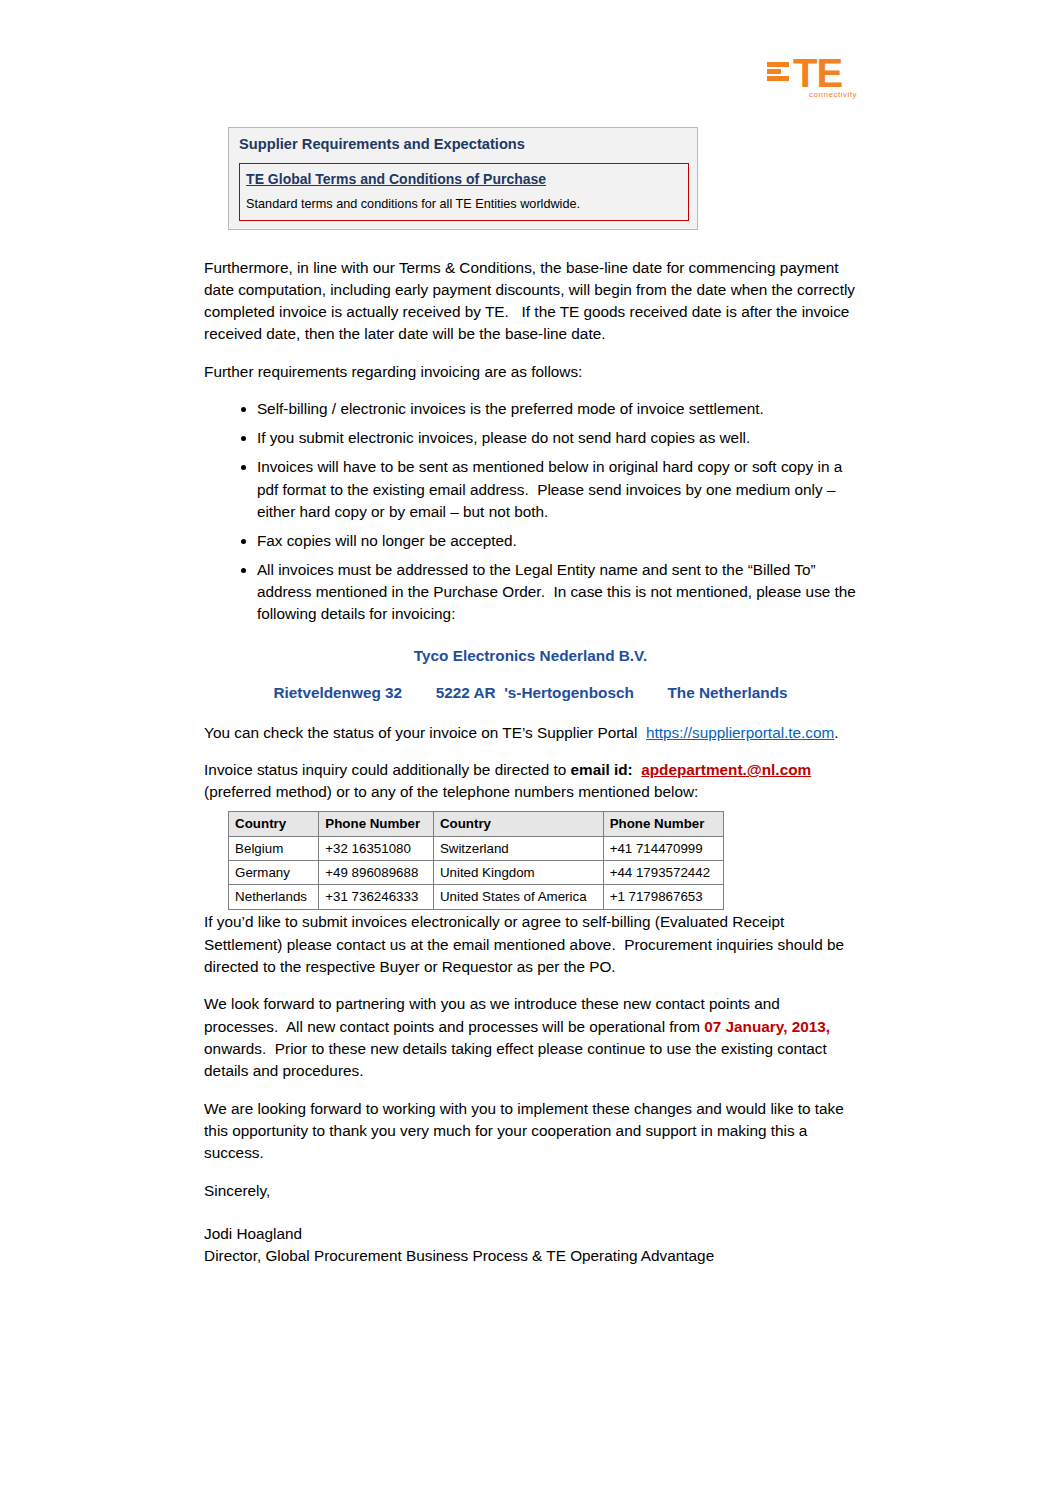TE connectivity
Supplier Requirements and Expectations
TE Global Terms and Conditions of Purchase Standard terms and conditions for all TE Entities worldwide.
Furthermore, in line with our Terms & Conditions, the base-line date for commencing payment date computation, including early payment discounts, will begin from the date when the correctly completed invoice is actually received by TE. If the TE goods received date is after the invoice received date, then the later date will be the base-line date.
Further requirements regarding invoicing are as follows:
Self-billing / electronic invoices is the preferred mode of invoice settlement.
If you submit electronic invoices, please do not send hard copies as well.
Invoices will have to be sent as mentioned below in original hard copy or soft copy in a pdf format to the existing email address. Please send invoices by one medium only – either hard copy or by email – but not both.
Fax copies will no longer be accepted.
All invoices must be addressed to the Legal Entity name and sent to the “Billed To” address mentioned in the Purchase Order. In case this is not mentioned, please use the following details for invoicing:
Tyco Electronics Nederland B.V.
Rietveldenweg 32 5222 AR 's-Hertogenbosch The Netherlands
You can check the status of your invoice on TE’s Supplier Portal https://supplierportal.te.com.
Invoice status inquiry could additionally be directed to email id: apdepartment.@nl.com
(preferred method) or to any of the telephone numbers mentioned below:
| Country | Phone Number | Country | Phone Number |
| --- | --- | --- | --- |
| Belgium | +32 16351080 | Switzerland | +41 714470999 |
| Germany | +49 896089688 | United Kingdom | +44 1793572442 |
| Netherlands | +31 736246333 | United States of America | +1 7179867653 |
If you’d like to submit invoices electronically or agree to self-billing (Evaluated Receipt Settlement) please contact us at the email mentioned above. Procurement inquiries should be directed to the respective Buyer or Requestor as per the PO.
We look forward to partnering with you as we introduce these new contact points and processes. All new contact points and processes will be operational from 07 January, 2013, onwards. Prior to these new details taking effect please continue to use the existing contact details and procedures.
We are looking forward to working with you to implement these changes and would like to take this opportunity to thank you very much for your cooperation and support in making this a success.
Sincerely,
Jodi Hoagland
Director, Global Procurement Business Process & TE Operating Advantage